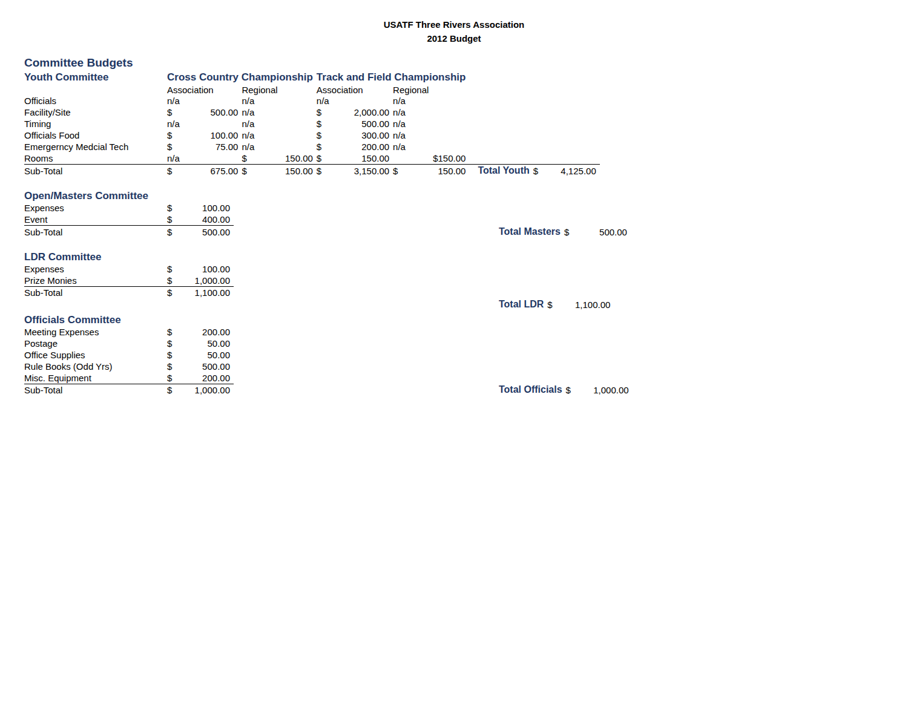USATF Three Rivers Association
2012 Budget
Committee Budgets
| Youth Committee | Cross Country Championship | Track and Field Championship | | | |
| | Association | Regional | Association | Regional | | | |
| Officials | n/a | n/a | n/a | n/a | | | |
| Facility/Site | $ | 500.00 | n/a | $ | 2,000.00 | n/a | | | |
| Timing | n/a | n/a | $ | 500.00 | n/a | | | |
| Officials Food | $ | 100.00 | n/a | $ | 300.00 | n/a | | | |
| Emergerncy Medcial Tech | $ | 75.00 | n/a | $ | 200.00 | n/a | | | |
| Rooms | n/a | $ | 150.00 | $ | 150.00 | | $150.00 | | | |
| Sub-Total | $ | 675.00 | $ | 150.00 | $ | 3,150.00 | $ | 150.00 | Total Youth | $ | 4,125.00 |
Open/Masters Committee
| Expenses | $ | 100.00 | | | | | | | |
| Event | $ | 400.00 | | | | | | | |
| Sub-Total | $ | 500.00 | | | | | Total Masters | $ | 500.00 |
LDR Committee
| Expenses | $ | 100.00 | | | | | | | |
| Prize Monies | $ | 1,000.00 | | | | | | | |
| Sub-Total | $ | 1,100.00 | | | | | | | |
| | | | | | | | Total LDR | $ | 1,100.00 |
Officials Committee
| Meeting Expenses | $ | 200.00 | | | | | | | |
| Postage | $ | 50.00 | | | | | | | |
| Office Supplies | $ | 50.00 | | | | | | | |
| Rule Books (Odd Yrs) | $ | 500.00 | | | | | | | |
| Misc. Equipment | $ | 200.00 | | | | | | | |
| Sub-Total | $ | 1,000.00 | | | | | Total Officials | $ | 1,000.00 |